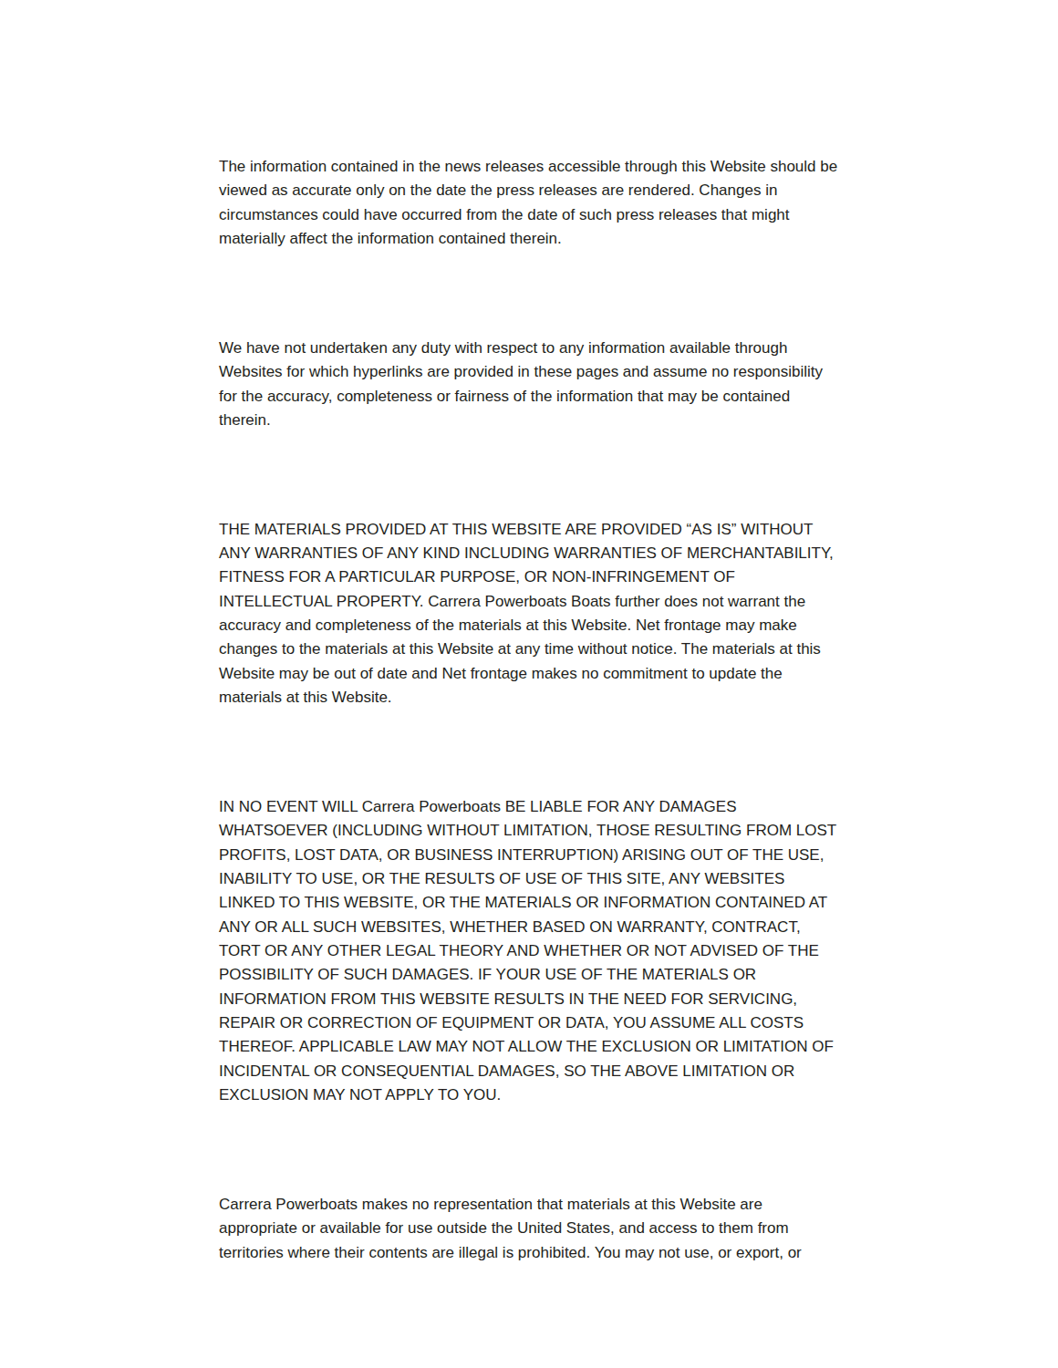The information contained in the news releases accessible through this Website should be viewed as accurate only on the date the press releases are rendered. Changes in circumstances could have occurred from the date of such press releases that might materially affect the information contained therein.
We have not undertaken any duty with respect to any information available through Websites for which hyperlinks are provided in these pages and assume no responsibility for the accuracy, completeness or fairness of the information that may be contained therein.
THE MATERIALS PROVIDED AT THIS WEBSITE ARE PROVIDED “AS IS” WITHOUT ANY WARRANTIES OF ANY KIND INCLUDING WARRANTIES OF MERCHANTABILITY, FITNESS FOR A PARTICULAR PURPOSE, OR NON-INFRINGEMENT OF INTELLECTUAL PROPERTY. Carrera Powerboats Boats further does not warrant the accuracy and completeness of the materials at this Website. Net frontage may make changes to the materials at this Website at any time without notice. The materials at this Website may be out of date and Net frontage makes no commitment to update the materials at this Website.
IN NO EVENT WILL Carrera Powerboats BE LIABLE FOR ANY DAMAGES WHATSOEVER (INCLUDING WITHOUT LIMITATION, THOSE RESULTING FROM LOST PROFITS, LOST DATA, OR BUSINESS INTERRUPTION) ARISING OUT OF THE USE, INABILITY TO USE, OR THE RESULTS OF USE OF THIS SITE, ANY WEBSITES LINKED TO THIS WEBSITE, OR THE MATERIALS OR INFORMATION CONTAINED AT ANY OR ALL SUCH WEBSITES, WHETHER BASED ON WARRANTY, CONTRACT, TORT OR ANY OTHER LEGAL THEORY AND WHETHER OR NOT ADVISED OF THE POSSIBILITY OF SUCH DAMAGES. IF YOUR USE OF THE MATERIALS OR INFORMATION FROM THIS WEBSITE RESULTS IN THE NEED FOR SERVICING, REPAIR OR CORRECTION OF EQUIPMENT OR DATA, YOU ASSUME ALL COSTS THEREOF. APPLICABLE LAW MAY NOT ALLOW THE EXCLUSION OR LIMITATION OF INCIDENTAL OR CONSEQUENTIAL DAMAGES, SO THE ABOVE LIMITATION OR EXCLUSION MAY NOT APPLY TO YOU.
Carrera Powerboats makes no representation that materials at this Website are appropriate or available for use outside the United States, and access to them from territories where their contents are illegal is prohibited. You may not use, or export, or